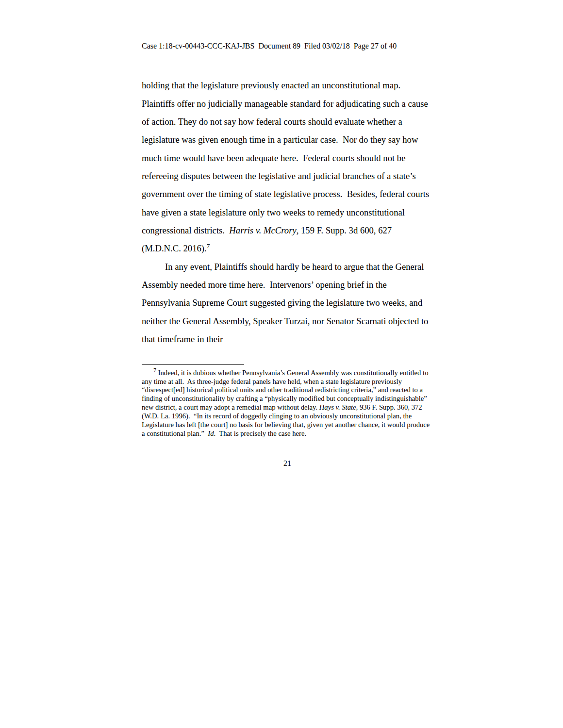Case 1:18-cv-00443-CCC-KAJ-JBS Document 89 Filed 03/02/18 Page 27 of 40
holding that the legislature previously enacted an unconstitutional map. Plaintiffs offer no judicially manageable standard for adjudicating such a cause of action. They do not say how federal courts should evaluate whether a legislature was given enough time in a particular case. Nor do they say how much time would have been adequate here. Federal courts should not be refereeing disputes between the legislative and judicial branches of a state’s government over the timing of state legislative process. Besides, federal courts have given a state legislature only two weeks to remedy unconstitutional congressional districts. Harris v. McCrory, 159 F. Supp. 3d 600, 627 (M.D.N.C. 2016).7
In any event, Plaintiffs should hardly be heard to argue that the General Assembly needed more time here. Intervenors’ opening brief in the Pennsylvania Supreme Court suggested giving the legislature two weeks, and neither the General Assembly, Speaker Turzai, nor Senator Scarnati objected to that timeframe in their
7 Indeed, it is dubious whether Pennsylvania’s General Assembly was constitutionally entitled to any time at all. As three-judge federal panels have held, when a state legislature previously “disrespect[ed] historical political units and other traditional redistricting criteria,” and reacted to a finding of unconstitutionality by crafting a “physically modified but conceptually indistinguishable” new district, a court may adopt a remedial map without delay. Hays v. State, 936 F. Supp. 360, 372 (W.D. La. 1996). “In its record of doggedly clinging to an obviously unconstitutional plan, the Legislature has left [the court] no basis for believing that, given yet another chance, it would produce a constitutional plan.” Id. That is precisely the case here.
21